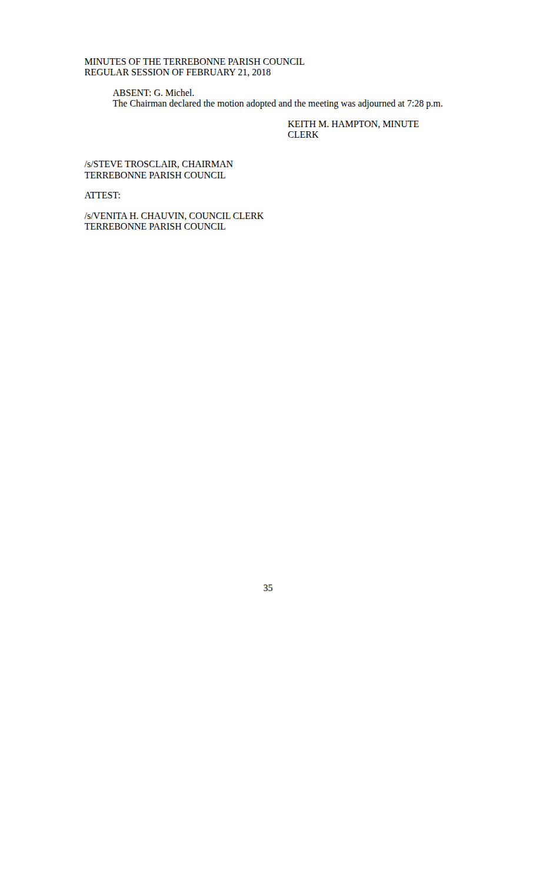Minutes of the Terrebonne Parish Council
Regular Session of February 21, 2018
ABSENT: G. Michel.
The Chairman declared the motion adopted and the meeting was adjourned at 7:28 p.m.
KEITH M. HAMPTON, MINUTE CLERK
/s/STEVE TROSCLAIR, CHAIRMAN
TERREBONNE PARISH COUNCIL
ATTEST:
/s/VENITA H. CHAUVIN, COUNCIL CLERK
TERREBONNE PARISH COUNCIL
35